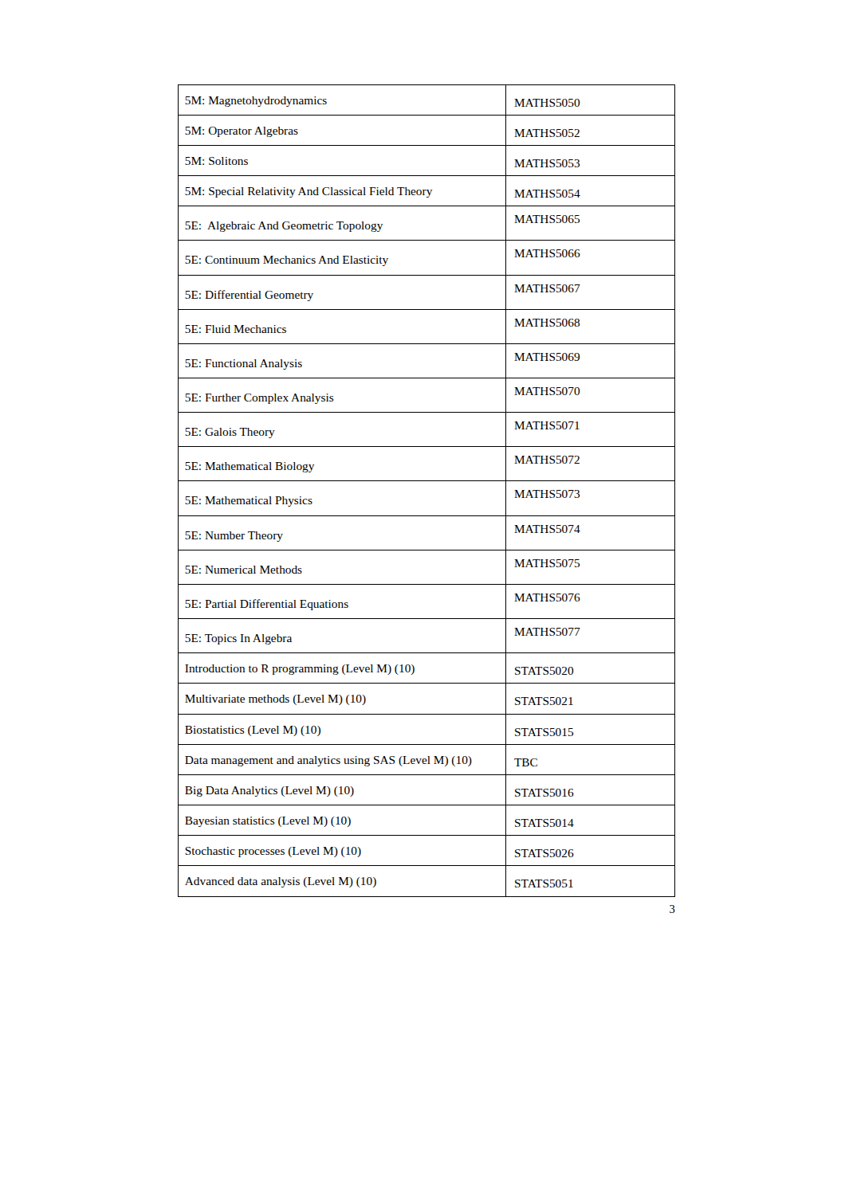| 5M: Magnetohydrodynamics | MATHS5050 |
| 5M: Operator Algebras | MATHS5052 |
| 5M: Solitons | MATHS5053 |
| 5M: Special Relativity And Classical Field Theory | MATHS5054 |
| 5E: Algebraic And Geometric Topology | MATHS5065 |
| 5E: Continuum Mechanics And Elasticity | MATHS5066 |
| 5E: Differential Geometry | MATHS5067 |
| 5E: Fluid Mechanics | MATHS5068 |
| 5E: Functional Analysis | MATHS5069 |
| 5E: Further Complex Analysis | MATHS5070 |
| 5E: Galois Theory | MATHS5071 |
| 5E: Mathematical Biology | MATHS5072 |
| 5E: Mathematical Physics | MATHS5073 |
| 5E: Number Theory | MATHS5074 |
| 5E: Numerical Methods | MATHS5075 |
| 5E: Partial Differential Equations | MATHS5076 |
| 5E: Topics In Algebra | MATHS5077 |
| Introduction to R programming (Level M) (10) | STATS5020 |
| Multivariate methods (Level M) (10) | STATS5021 |
| Biostatistics (Level M) (10) | STATS5015 |
| Data management and analytics using SAS (Level M) (10) | TBC |
| Big Data Analytics (Level M) (10) | STATS5016 |
| Bayesian statistics (Level M) (10) | STATS5014 |
| Stochastic processes (Level M) (10) | STATS5026 |
| Advanced data analysis (Level M) (10) | STATS5051 |
3